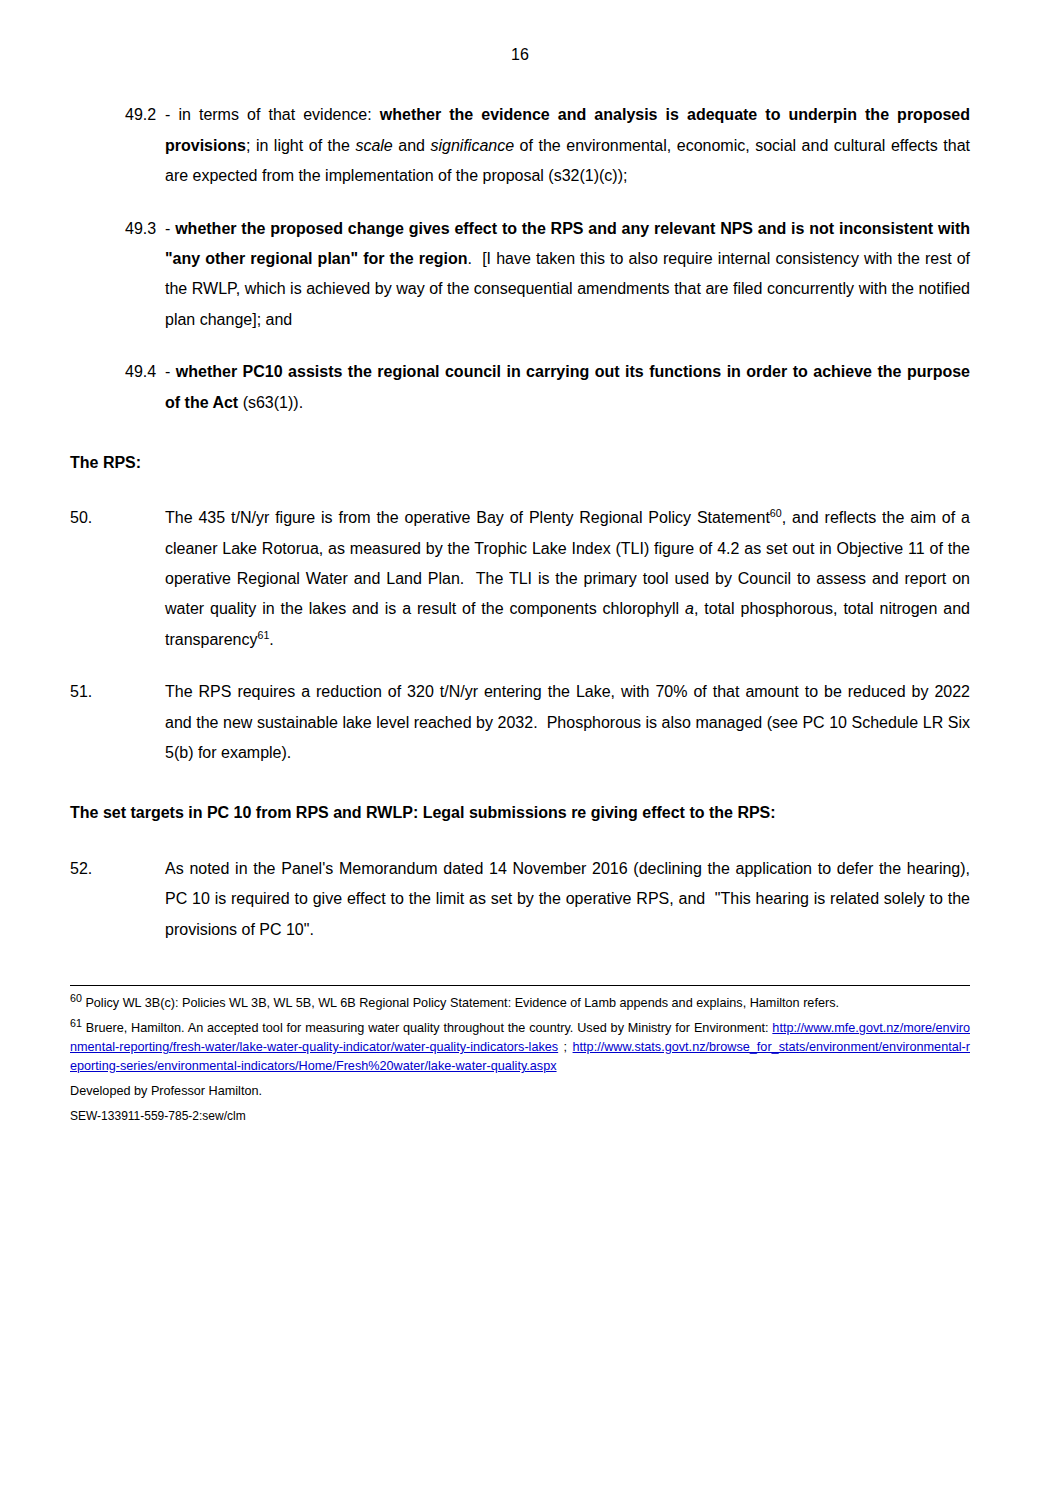16
49.2
- in terms of that evidence: whether the evidence and analysis is adequate to underpin the proposed provisions; in light of the scale and significance of the environmental, economic, social and cultural effects that are expected from the implementation of the proposal (s32(1)(c));
49.3
- whether the proposed change gives effect to the RPS and any relevant NPS and is not inconsistent with "any other regional plan" for the region. [I have taken this to also require internal consistency with the rest of the RWLP, which is achieved by way of the consequential amendments that are filed concurrently with the notified plan change]; and
49.4
- whether PC10 assists the regional council in carrying out its functions in order to achieve the purpose of the Act (s63(1)).
The RPS:
50.
The 435 t/N/yr figure is from the operative Bay of Plenty Regional Policy Statement60, and reflects the aim of a cleaner Lake Rotorua, as measured by the Trophic Lake Index (TLI) figure of 4.2 as set out in Objective 11 of the operative Regional Water and Land Plan. The TLI is the primary tool used by Council to assess and report on water quality in the lakes and is a result of the components chlorophyll a, total phosphorous, total nitrogen and transparency61.
51.
The RPS requires a reduction of 320 t/N/yr entering the Lake, with 70% of that amount to be reduced by 2022 and the new sustainable lake level reached by 2032. Phosphorous is also managed (see PC 10 Schedule LR Six 5(b) for example).
The set targets in PC 10 from RPS and RWLP: Legal submissions re giving effect to the RPS:
52.
As noted in the Panel's Memorandum dated 14 November 2016 (declining the application to defer the hearing), PC 10 is required to give effect to the limit as set by the operative RPS, and "This hearing is related solely to the provisions of PC 10".
60 Policy WL 3B(c): Policies WL 3B, WL 5B, WL 6B Regional Policy Statement: Evidence of Lamb appends and explains, Hamilton refers.
61 Bruere, Hamilton. An accepted tool for measuring water quality throughout the country. Used by Ministry for Environment: http://www.mfe.govt.nz/more/environmental-reporting/fresh-water/lake-water-quality-indicator/water-quality-indicators-lakes ; http://www.stats.govt.nz/browse_for_stats/environment/environmental-reporting-series/environmental-indicators/Home/Fresh%20water/lake-water-quality.aspx
Developed by Professor Hamilton.
SEW-133911-559-785-2:sew/clm